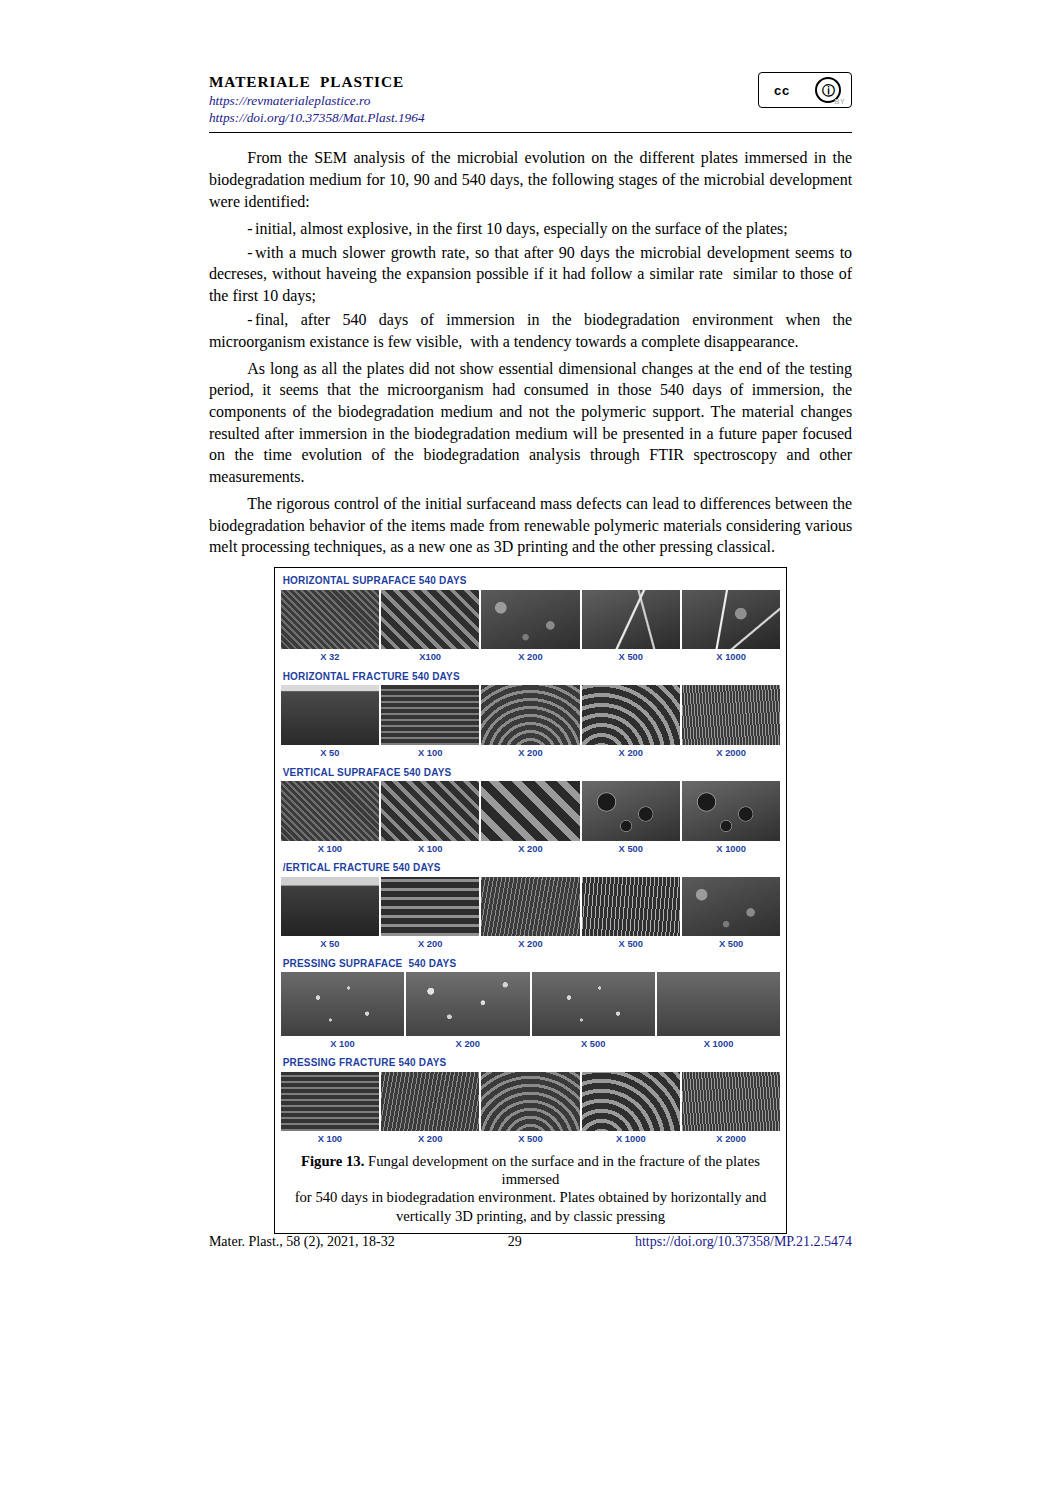MATERIALE PLASTICE
https://revmaterialeplastice.ro
https://doi.org/10.37358/Mat.Plast.1964
cc ⓘ BY
From the SEM analysis of the microbial evolution on the different plates immersed in the biodegradation medium for 10, 90 and 540 days, the following stages of the microbial development were identified:
initial, almost explosive, in the first 10 days, especially on the surface of the plates;
with a much slower growth rate, so that after 90 days the microbial development seems to decreses, without haveing the expansion possible if it had follow a similar rate similar to those of the first 10 days;
final, after 540 days of immersion in the biodegradation environment when the microorganism existance is few visible, with a tendency towards a complete disappearance.
As long as all the plates did not show essential dimensional changes at the end of the testing period, it seems that the microorganism had consumed in those 540 days of immersion, the components of the biodegradation medium and not the polymeric support. The material changes resulted after immersion in the biodegradation medium will be presented in a future paper focused on the time evolution of the biodegradation analysis through FTIR spectroscopy and other measurements.
The rigorous control of the initial surfaceand mass defects can lead to differences between the biodegradation behavior of the items made from renewable polymeric materials considering various melt processing techniques, as a new one as 3D printing and the other pressing classical.
Horizontal supraface 540 days
X 32 X100 X 200 X 500 X 1000
Horizontal fracture 540 days
X 50 X 100 X 200 X 200 X 2000
Vertical supraface 540 days
X 100 X 100 X 200 X 500 X 1000
/ertical fracture 540 days
X 50 X 200 X 200 X 500 X 500
Pressing supraface 540 days
X 100 X 200 X 500 X 1000
Pressing fracture 540 days
X 100 X 200 X 500 X 1000 X 2000
Figure 13. Fungal development on the surface and in the fracture of the plates immersed
for 540 days in biodegradation environment. Plates obtained by horizontally and
vertically 3D printing, and by classic pressing
Mater. Plast., 58 (2), 2021, 18-32
29
https://doi.org/10.37358/MP.21.2.5474